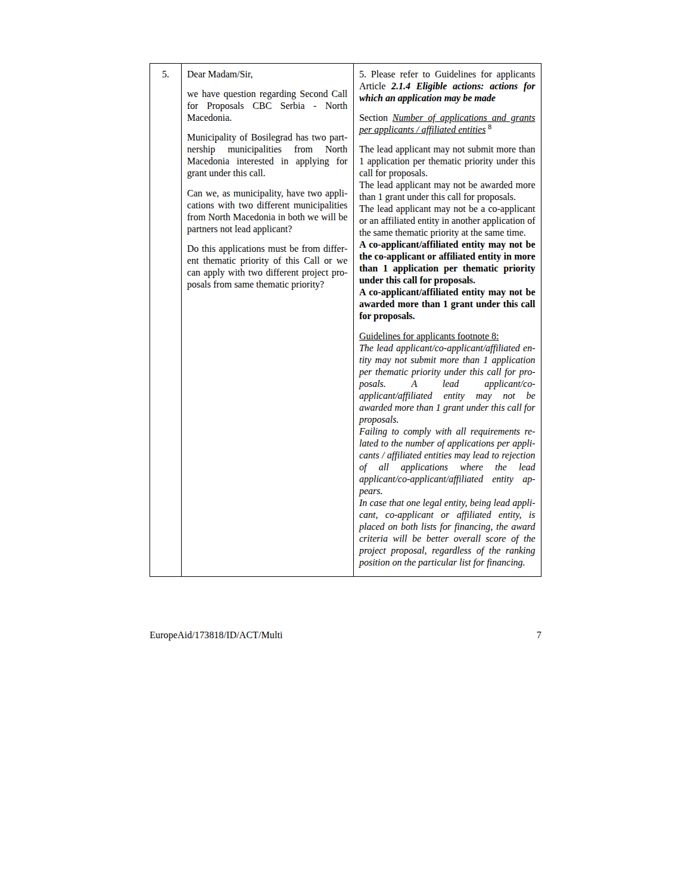| 5. | Dear Madam/Sir, we have question regarding Second Call for Proposals CBC Serbia - North Macedonia. Municipality of Bosilegrad has two partnership municipalities from North Macedonia interested in applying for grant under this call. Can we, as municipality, have two applications with two different municipalities from North Macedonia in both we will be partners not lead applicant? Do this applications must be from different thematic priority of this Call or we can apply with two different project proposals from same thematic priority? | 5. Please refer to Guidelines for applicants Article 2.1.4 Eligible actions: actions for which an application may be made Section Number of applications and grants per applicants / affiliated entities 8 The lead applicant may not submit more than 1 application per thematic priority under this call for proposals. The lead applicant may not be awarded more than 1 grant under this call for proposals. The lead applicant may not be a co-applicant or an affiliated entity in another application of the same thematic priority at the same time. A co-applicant/affiliated entity may not be the co-applicant or affiliated entity in more than 1 application per thematic priority under this call for proposals. A co-applicant/affiliated entity may not be awarded more than 1 grant under this call for proposals. Guidelines for applicants footnote 8: The lead applicant/co-applicant/affiliated entity may not submit more than 1 application per thematic priority under this call for proposals. A lead applicant/co-applicant/affiliated entity may not be awarded more than 1 grant under this call for proposals. Failing to comply with all requirements related to the number of applications per applicants / affiliated entities may lead to rejection of all applications where the lead applicant/co-applicant/affiliated entity appears. In case that one legal entity, being lead applicant, co-applicant or affiliated entity, is placed on both lists for financing, the award criteria will be better overall score of the project proposal, regardless of the ranking position on the particular list for financing. |
EuropeAid/173818/ID/ACT/Multi 7